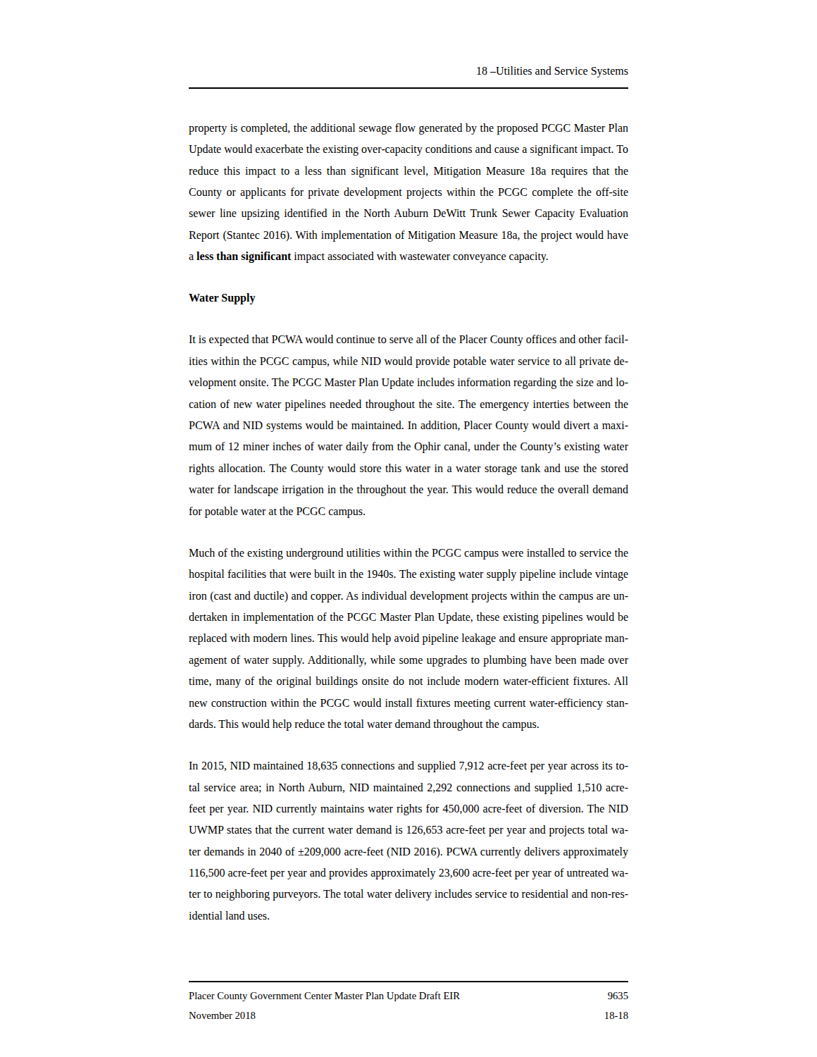18 –Utilities and Service Systems
property is completed, the additional sewage flow generated by the proposed PCGC Master Plan Update would exacerbate the existing over-capacity conditions and cause a significant impact. To reduce this impact to a less than significant level, Mitigation Measure 18a requires that the County or applicants for private development projects within the PCGC complete the off-site sewer line upsizing identified in the North Auburn DeWitt Trunk Sewer Capacity Evaluation Report (Stantec 2016). With implementation of Mitigation Measure 18a, the project would have a less than significant impact associated with wastewater conveyance capacity.
Water Supply
It is expected that PCWA would continue to serve all of the Placer County offices and other facilities within the PCGC campus, while NID would provide potable water service to all private development onsite. The PCGC Master Plan Update includes information regarding the size and location of new water pipelines needed throughout the site. The emergency interties between the PCWA and NID systems would be maintained. In addition, Placer County would divert a maximum of 12 miner inches of water daily from the Ophir canal, under the County’s existing water rights allocation. The County would store this water in a water storage tank and use the stored water for landscape irrigation in the throughout the year. This would reduce the overall demand for potable water at the PCGC campus.
Much of the existing underground utilities within the PCGC campus were installed to service the hospital facilities that were built in the 1940s. The existing water supply pipeline include vintage iron (cast and ductile) and copper. As individual development projects within the campus are undertaken in implementation of the PCGC Master Plan Update, these existing pipelines would be replaced with modern lines. This would help avoid pipeline leakage and ensure appropriate management of water supply. Additionally, while some upgrades to plumbing have been made over time, many of the original buildings onsite do not include modern water-efficient fixtures. All new construction within the PCGC would install fixtures meeting current water-efficiency standards. This would help reduce the total water demand throughout the campus.
In 2015, NID maintained 18,635 connections and supplied 7,912 acre-feet per year across its total service area; in North Auburn, NID maintained 2,292 connections and supplied 1,510 acre-feet per year. NID currently maintains water rights for 450,000 acre-feet of diversion. The NID UWMP states that the current water demand is 126,653 acre-feet per year and projects total water demands in 2040 of ±209,000 acre-feet (NID 2016). PCWA currently delivers approximately 116,500 acre-feet per year and provides approximately 23,600 acre-feet per year of untreated water to neighboring purveyors. The total water delivery includes service to residential and non-residential land uses.
Placer County Government Center Master Plan Update Draft EIR November 2018
9635 18-18